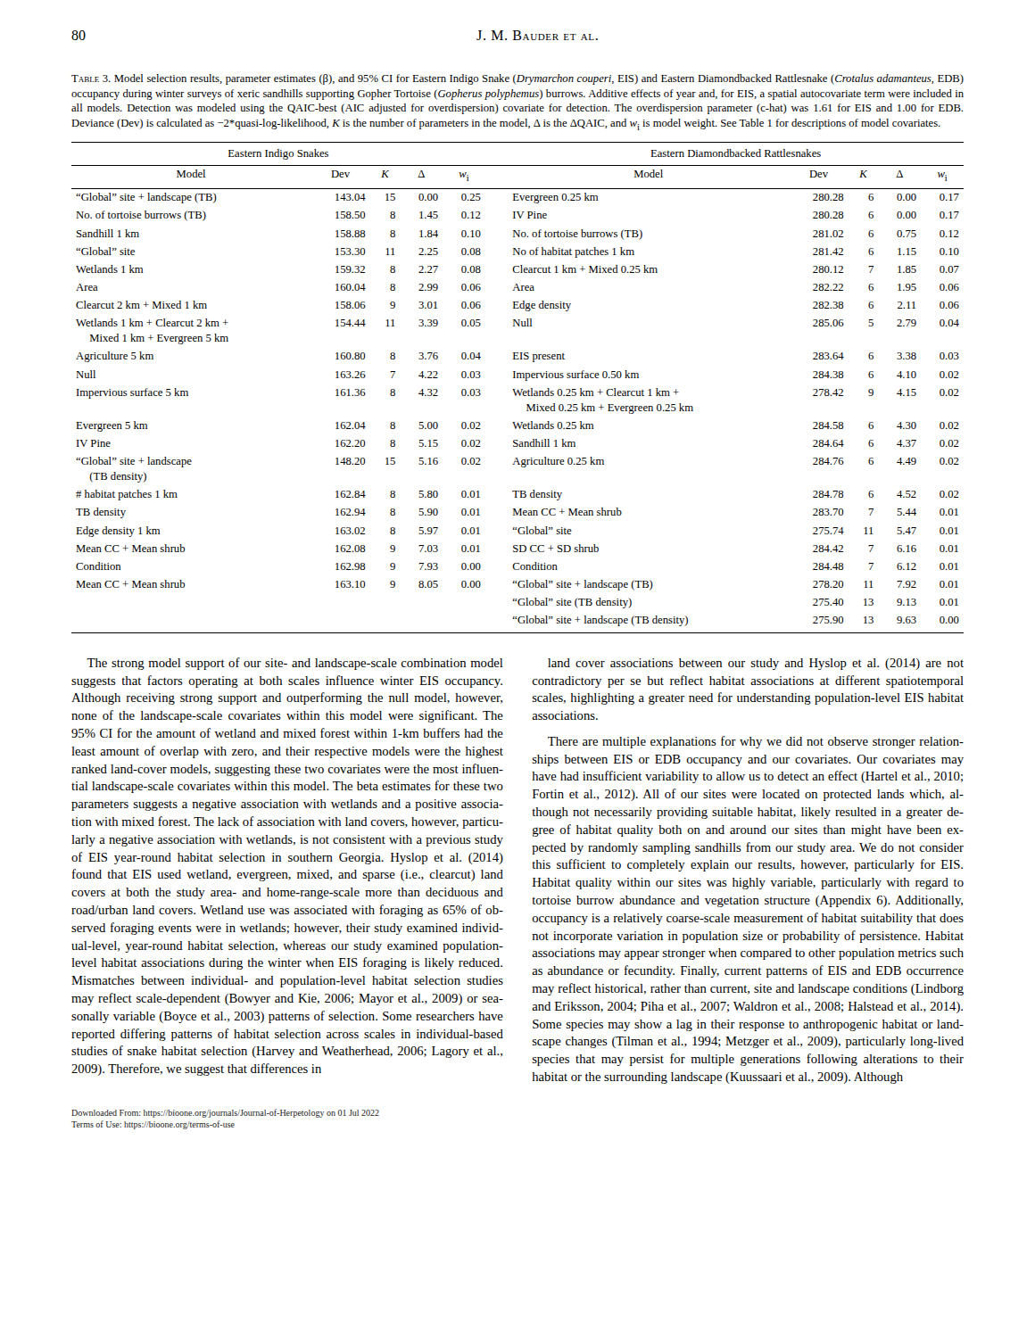80
J. M. Bauder et al.
Table 3. Model selection results, parameter estimates (β), and 95% CI for Eastern Indigo Snake (Drymarchon couperi, EIS) and Eastern Diamondbacked Rattlesnake (Crotalus adamanteus, EDB) occupancy during winter surveys of xeric sandhills supporting Gopher Tortoise (Gopherus polyphemus) burrows. Additive effects of year and, for EIS, a spatial autocovariate term were included in all models. Detection was modeled using the QAIC-best (AIC adjusted for overdispersion) covariate for detection. The overdispersion parameter (c-hat) was 1.61 for EIS and 1.00 for EDB. Deviance (Dev) is calculated as −2*quasi-log-likelihood, K is the number of parameters in the model, Δ is the ΔQAIC, and wi is model weight. See Table 1 for descriptions of model covariates.
| Eastern Indigo Snakes | | Eastern Diamondbacked Rattlesnakes |
| --- | --- | --- |
| Model | Dev | K | Δ | w i | | Model | Dev | K | Δ | w i |
| “Global” site + landscape (TB) | 143.04 | 15 | 0.00 | 0.25 | | Evergreen 0.25 km | 280.28 | 6 | 0.00 | 0.17 |
| No. of tortoise burrows (TB) | 158.50 | 8 | 1.45 | 0.12 | | IV Pine | 280.28 | 6 | 0.00 | 0.17 |
| Sandhill 1 km | 158.88 | 8 | 1.84 | 0.10 | | No. of tortoise burrows (TB) | 281.02 | 6 | 0.75 | 0.12 |
| “Global” site | 153.30 | 11 | 2.25 | 0.08 | | No of habitat patches 1 km | 281.42 | 6 | 1.15 | 0.10 |
| Wetlands 1 km | 159.32 | 8 | 2.27 | 0.08 | | Clearcut 1 km + Mixed 0.25 km | 280.12 | 7 | 1.85 | 0.07 |
| Area | 160.04 | 8 | 2.99 | 0.06 | | Area | 282.22 | 6 | 1.95 | 0.06 |
| Clearcut 2 km + Mixed 1 km | 158.06 | 9 | 3.01 | 0.06 | | Edge density | 282.38 | 6 | 2.11 | 0.06 |
| Wetlands 1 km + Clearcut 2 km + Mixed 1 km + Evergreen 5 km | 154.44 | 11 | 3.39 | 0.05 | | Null | 285.06 | 5 | 2.79 | 0.04 |
| Agriculture 5 km | 160.80 | 8 | 3.76 | 0.04 | | EIS present | 283.64 | 6 | 3.38 | 0.03 |
| Null | 163.26 | 7 | 4.22 | 0.03 | | Impervious surface 0.50 km | 284.38 | 6 | 4.10 | 0.02 |
| Impervious surface 5 km | 161.36 | 8 | 4.32 | 0.03 | | Wetlands 0.25 km + Clearcut 1 km + Mixed 0.25 km + Evergreen 0.25 km | 278.42 | 9 | 4.15 | 0.02 |
| Evergreen 5 km | 162.04 | 8 | 5.00 | 0.02 | | Wetlands 0.25 km | 284.58 | 6 | 4.30 | 0.02 |
| IV Pine | 162.20 | 8 | 5.15 | 0.02 | | Sandhill 1 km | 284.64 | 6 | 4.37 | 0.02 |
| “Global” site + landscape (TB density) | 148.20 | 15 | 5.16 | 0.02 | | Agriculture 0.25 km | 284.76 | 6 | 4.49 | 0.02 |
| # habitat patches 1 km | 162.84 | 8 | 5.80 | 0.01 | | TB density | 284.78 | 6 | 4.52 | 0.02 |
| TB density | 162.94 | 8 | 5.90 | 0.01 | | Mean CC + Mean shrub | 283.70 | 7 | 5.44 | 0.01 |
| Edge density 1 km | 163.02 | 8 | 5.97 | 0.01 | | “Global” site | 275.74 | 11 | 5.47 | 0.01 |
| Mean CC + Mean shrub | 162.08 | 9 | 7.03 | 0.01 | | SD CC + SD shrub | 284.42 | 7 | 6.16 | 0.01 |
| Condition | 162.98 | 9 | 7.93 | 0.00 | | Condition | 284.48 | 7 | 6.12 | 0.01 |
| Mean CC + Mean shrub | 163.10 | 9 | 8.05 | 0.00 | | “Global” site + landscape (TB) | 278.20 | 11 | 7.92 | 0.01 |
| | | | | | | “Global” site (TB density) | 275.40 | 13 | 9.13 | 0.01 |
| | | | | | | “Global” site + landscape (TB density) | 275.90 | 13 | 9.63 | 0.00 |
The strong model support of our site- and landscape-scale combination model suggests that factors operating at both scales influence winter EIS occupancy. Although receiving strong support and outperforming the null model, however, none of the landscape-scale covariates within this model were significant. The 95% CI for the amount of wetland and mixed forest within 1-km buffers had the least amount of overlap with zero, and their respective models were the highest ranked land-cover models, suggesting these two covariates were the most influential landscape-scale covariates within this model. The beta estimates for these two parameters suggests a negative association with wetlands and a positive association with mixed forest. The lack of association with land covers, however, particularly a negative association with wetlands, is not consistent with a previous study of EIS year-round habitat selection in southern Georgia. Hyslop et al. (2014) found that EIS used wetland, evergreen, mixed, and sparse (i.e., clearcut) land covers at both the study area- and home-range-scale more than deciduous and road/urban land covers. Wetland use was associated with foraging as 65% of observed foraging events were in wetlands; however, their study examined individual-level, year-round habitat selection, whereas our study examined population-level habitat associations during the winter when EIS foraging is likely reduced. Mismatches between individual- and population-level habitat selection studies may reflect scale-dependent (Bowyer and Kie, 2006; Mayor et al., 2009) or seasonally variable (Boyce et al., 2003) patterns of selection. Some researchers have reported differing patterns of habitat selection across scales in individual-based studies of snake habitat selection (Harvey and Weatherhead, 2006; Lagory et al., 2009). Therefore, we suggest that differences in
land cover associations between our study and Hyslop et al. (2014) are not contradictory per se but reflect habitat associations at different spatiotemporal scales, highlighting a greater need for understanding population-level EIS habitat associations.
There are multiple explanations for why we did not observe stronger relationships between EIS or EDB occupancy and our covariates. Our covariates may have had insufficient variability to allow us to detect an effect (Hartel et al., 2010; Fortin et al., 2012). All of our sites were located on protected lands which, although not necessarily providing suitable habitat, likely resulted in a greater degree of habitat quality both on and around our sites than might have been expected by randomly sampling sandhills from our study area. We do not consider this sufficient to completely explain our results, however, particularly for EIS. Habitat quality within our sites was highly variable, particularly with regard to tortoise burrow abundance and vegetation structure (Appendix 6). Additionally, occupancy is a relatively coarse-scale measurement of habitat suitability that does not incorporate variation in population size or probability of persistence. Habitat associations may appear stronger when compared to other population metrics such as abundance or fecundity. Finally, current patterns of EIS and EDB occurrence may reflect historical, rather than current, site and landscape conditions (Lindborg and Eriksson, 2004; Piha et al., 2007; Waldron et al., 2008; Halstead et al., 2014). Some species may show a lag in their response to anthropogenic habitat or landscape changes (Tilman et al., 1994; Metzger et al., 2009), particularly long-lived species that may persist for multiple generations following alterations to their habitat or the surrounding landscape (Kuussaari et al., 2009). Although
Downloaded From: https://bioone.org/journals/Journal-of-Herpetology on 01 Jul 2022
Terms of Use: https://bioone.org/terms-of-use